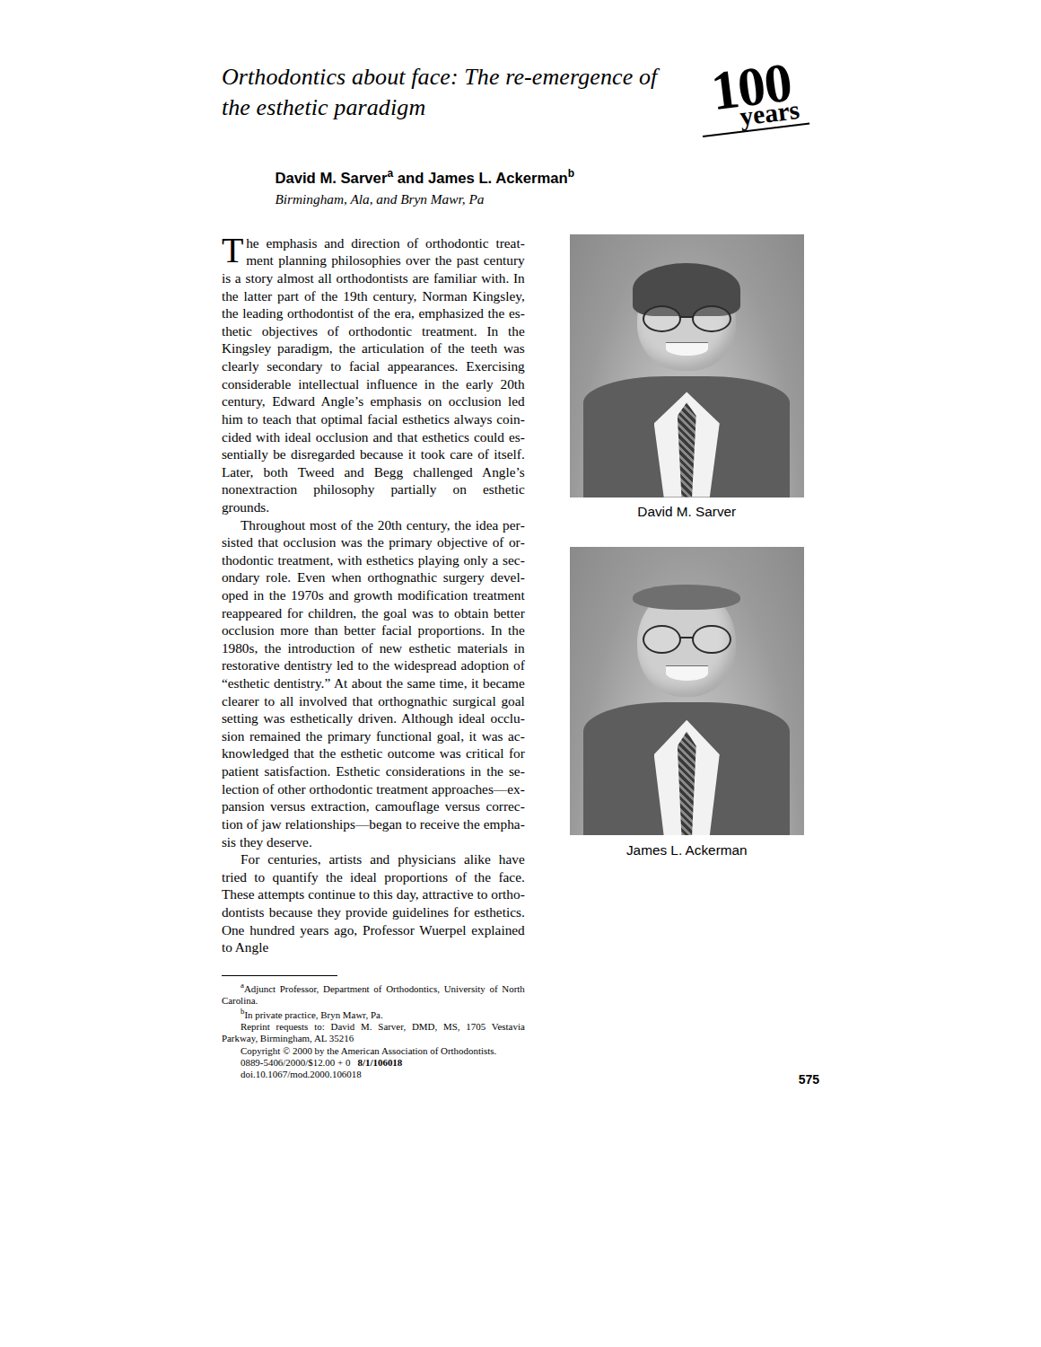Orthodontics about face: The re-emergence of the esthetic paradigm
100
years
David M. Sarvera and James L. Ackermanb
Birmingham, Ala, and Bryn Mawr, Pa
The emphasis and direction of orthodontic treatment planning philosophies over the past century is a story almost all orthodontists are familiar with. In the latter part of the 19th century, Norman Kingsley, the leading orthodontist of the era, emphasized the esthetic objectives of orthodontic treatment. In the Kingsley paradigm, the articulation of the teeth was clearly secondary to facial appearances. Exercising considerable intellectual influence in the early 20th century, Edward Angle’s emphasis on occlusion led him to teach that optimal facial esthetics always coincided with ideal occlusion and that esthetics could essentially be disregarded because it took care of itself. Later, both Tweed and Begg challenged Angle’s nonextraction philosophy partially on esthetic grounds.
Throughout most of the 20th century, the idea persisted that occlusion was the primary objective of orthodontic treatment, with esthetics playing only a secondary role. Even when orthognathic surgery developed in the 1970s and growth modification treatment reappeared for children, the goal was to obtain better occlusion more than better facial proportions. In the 1980s, the introduction of new esthetic materials in restorative dentistry led to the widespread adoption of “esthetic dentistry.” At about the same time, it became clearer to all involved that orthognathic surgical goal setting was esthetically driven. Although ideal occlusion remained the primary functional goal, it was acknowledged that the esthetic outcome was critical for patient satisfaction. Esthetic considerations in the selection of other orthodontic treatment approaches—expansion versus extraction, camouflage versus correction of jaw relationships—began to receive the emphasis they deserve.
For centuries, artists and physicians alike have tried to quantify the ideal proportions of the face. These attempts continue to this day, attractive to orthodontists because they provide guidelines for esthetics. One hundred years ago, Professor Wuerpel explained to Angle
aAdjunct Professor, Department of Orthodontics, University of North Carolina.
bIn private practice, Bryn Mawr, Pa.
Reprint requests to: David M. Sarver, DMD, MS, 1705 Vestavia Parkway, Birmingham, AL 35216
Copyright © 2000 by the American Association of Orthodontists.
0889-5406/2000/$12.00 + 0 8/1/106018
doi.10.1067/mod.2000.106018
David M. Sarver
James L. Ackerman
575